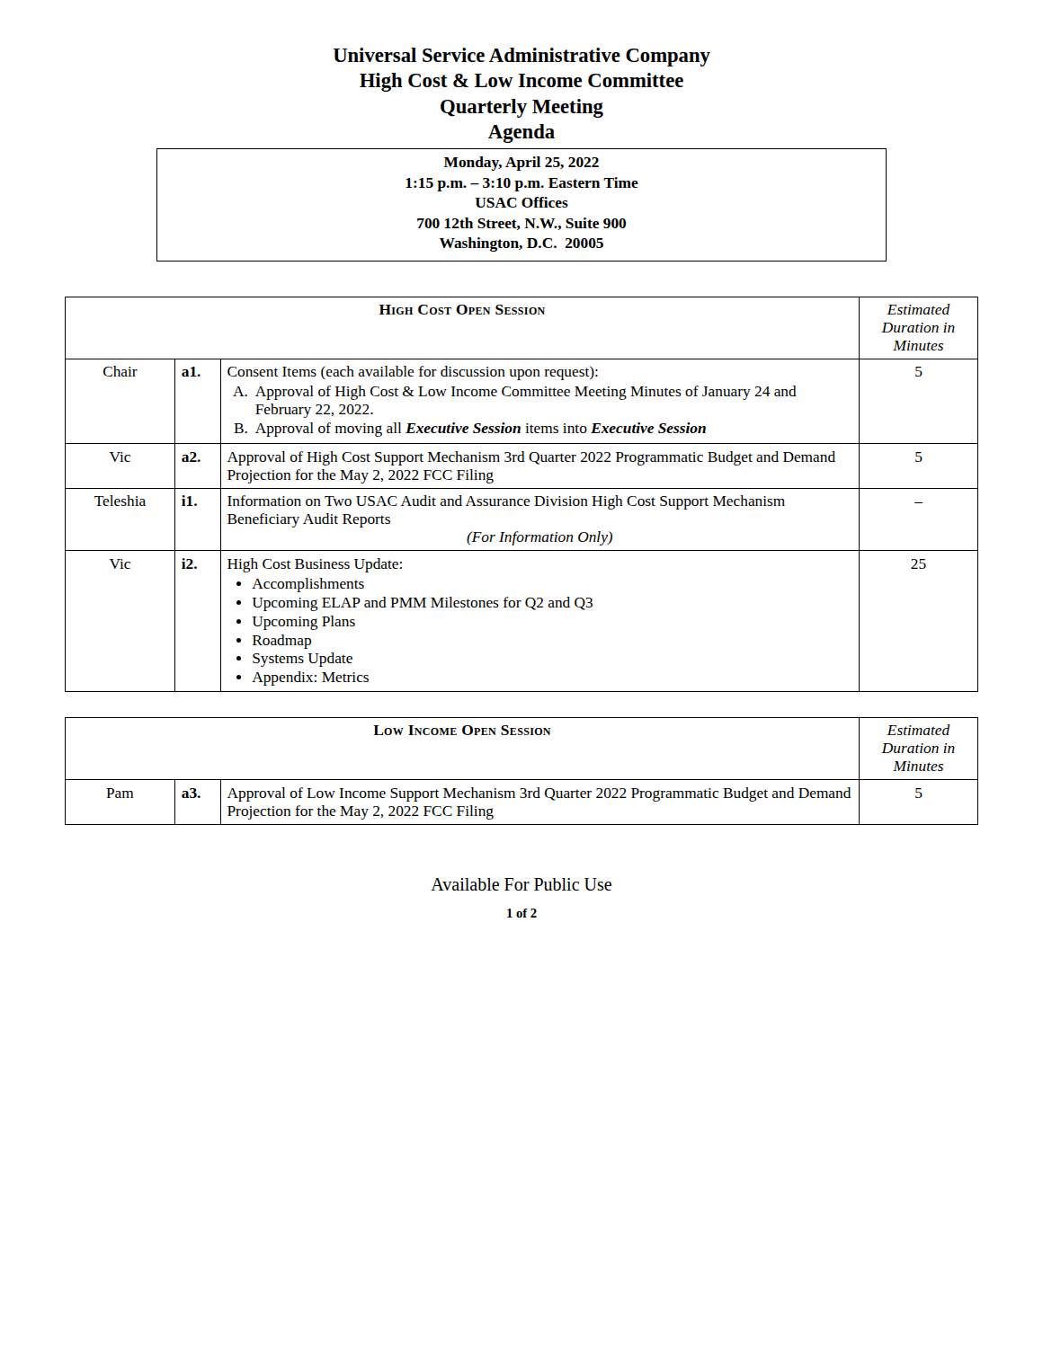Universal Service Administrative Company
High Cost & Low Income Committee
Quarterly Meeting
Agenda
Monday, April 25, 2022
1:15 p.m. – 3:10 p.m. Eastern Time
USAC Offices
700 12th Street, N.W., Suite 900
Washington, D.C. 20005
| High Cost Open Session | Estimated Duration in Minutes |
| --- | --- |
| Chair | a1. | Consent Items (each available for discussion upon request): Approval of High Cost & Low Income Committee Meeting Minutes of January 24 and February 22, 2022. Approval of moving all Executive Session items into Executive Session | 5 |
| Vic | a2. | Approval of High Cost Support Mechanism 3rd Quarter 2022 Programmatic Budget and Demand Projection for the May 2, 2022 FCC Filing | 5 |
| Teleshia | i1. | Information on Two USAC Audit and Assurance Division High Cost Support Mechanism Beneficiary Audit Reports (For Information Only) | – |
| Vic | i2. | High Cost Business Update: Accomplishments Upcoming ELAP and PMM Milestones for Q2 and Q3 Upcoming Plans Roadmap Systems Update Appendix: Metrics | 25 |
| Low Income Open Session | Estimated Duration in Minutes |
| --- | --- |
| Pam | a3. | Approval of Low Income Support Mechanism 3rd Quarter 2022 Programmatic Budget and Demand Projection for the May 2, 2022 FCC Filing | 5 |
Available For Public Use
1 of 2